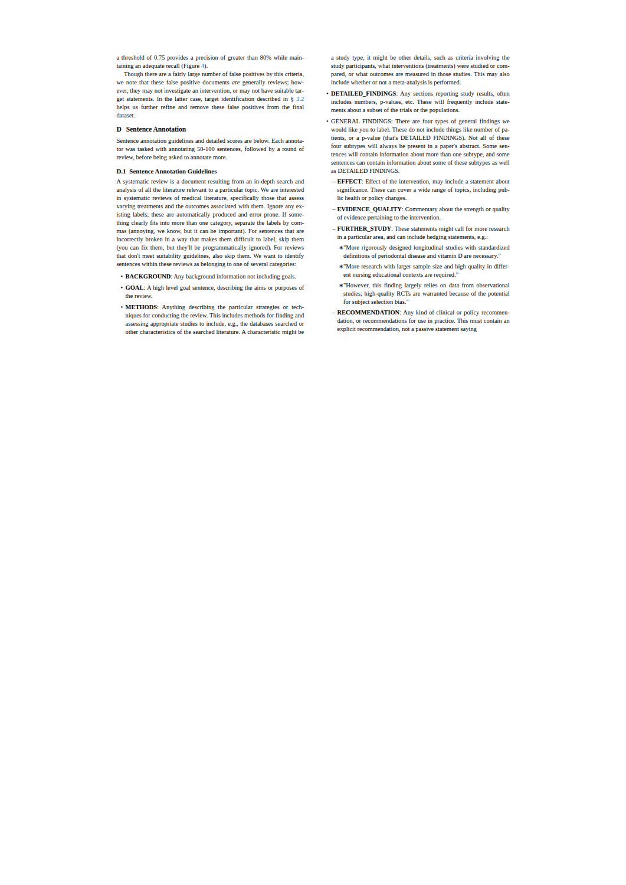a threshold of 0.75 provides a precision of greater than 80% while maintaining an adequate recall (Figure 4).
Though there are a fairly large number of false positives by this criteria, we note that these false positive documents are generally reviews; however, they may not investigate an intervention, or may not have suitable target statements. In the latter case, target identification described in § 3.2 helps us further refine and remove these false positives from the final dataset.
DSentence Annotation
Sentence annotation guidelines and detailed scores are below. Each annotator was tasked with annotating 50-100 sentences, followed by a round of review, before being asked to annotate more.
D.1 Sentence Annotation Guidelines
A systematic review is a document resulting from an in-depth search and analysis of all the literature relevant to a particular topic. We are interested in systematic reviews of medical literature, specifically those that assess varying treatments and the outcomes associated with them. Ignore any existing labels; these are automatically produced and error prone. If something clearly fits into more than one category, separate the labels by commas (annoying, we know, but it can be important). For sentences that are incorrectly broken in a way that makes them difficult to label, skip them (you can fix them, but they'll be programmatically ignored). For reviews that don't meet suitability guidelines, also skip them. We want to identify sentences within these reviews as belonging to one of several categories:
BACKGROUND: Any background information not including goals.
GOAL: A high level goal sentence, describing the aims or purposes of the review.
METHODS: Anything describing the particular strategies or techniques for conducting the review. This includes methods for finding and assessing appropriate studies to include, e.g., the databases searched or other characteristics of the searched literature. A characteristic might be a study type, it might be other details, such as criteria involving the study participants, what interventions (treatments) were studied or compared, or what outcomes are measured in those studies. This may also include whether or not a meta-analysis is performed.
DETAILED_FINDINGS: Any sections reporting study results, often includes numbers, p-values, etc. These will frequently include statements about a subset of the trials or the populations.
GENERAL FINDINGS: There are four types of general findings we would like you to label. These do not include things like number of patients, or a p-value (that's DETAILED FINDINGS). Not all of these four subtypes will always be present in a paper's abstract. Some sentences will contain information about more than one subtype, and some sentences can contain information about some of these subtypes as well as DETAILED FINDINGS.
EFFECT: Effect of the intervention, may include a statement about significance. These can cover a wide range of topics, including public health or policy changes.
EVIDENCE_QUALITY: Commentary about the strength or quality of evidence pertaining to the intervention.
FURTHER_STUDY: These statements might call for more research in a particular area, and can include hedging statements, e.g.:
"More rigorously designed longitudinal studies with standardized definitions of periodontal disease and vitamin D are necessary."
"More research with larger sample size and high quality in different nursing educational contexts are required."
"However, this finding largely relies on data from observational studies; high-quality RCTs are warranted because of the potential for subject selection bias."
RECOMMENDATION: Any kind of clinical or policy recommendation, or recommendations for use in practice. This must contain an explicit recommendation, not a passive statement saying